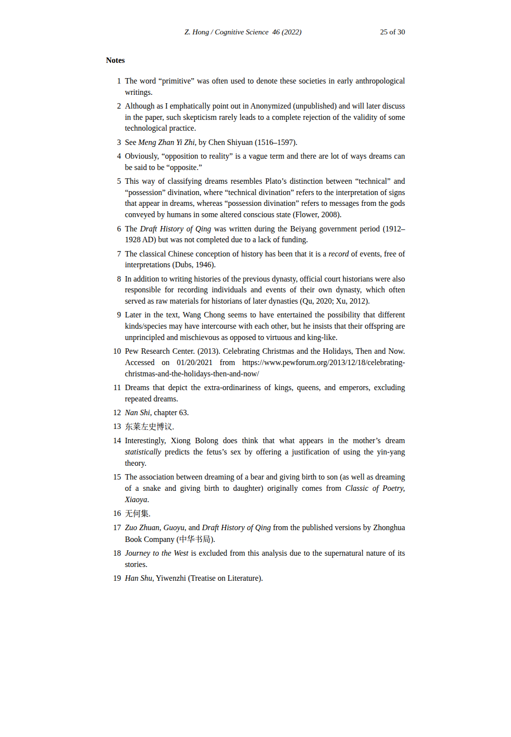Z. Hong / Cognitive Science 46 (2022)
25 of 30
Notes
1 The word “primitive” was often used to denote these societies in early anthropological writings.
2 Although as I emphatically point out in Anonymized (unpublished) and will later discuss in the paper, such skepticism rarely leads to a complete rejection of the validity of some technological practice.
3 See Meng Zhan Yi Zhi, by Chen Shiyuan (1516–1597).
4 Obviously, “opposition to reality” is a vague term and there are lot of ways dreams can be said to be “opposite.”
5 This way of classifying dreams resembles Plato’s distinction between “technical” and “possession” divination, where “technical divination” refers to the interpretation of signs that appear in dreams, whereas “possession divination” refers to messages from the gods conveyed by humans in some altered conscious state (Flower, 2008).
6 The Draft History of Qing was written during the Beiyang government period (1912–1928 AD) but was not completed due to a lack of funding.
7 The classical Chinese conception of history has been that it is a record of events, free of interpretations (Dubs, 1946).
8 In addition to writing histories of the previous dynasty, official court historians were also responsible for recording individuals and events of their own dynasty, which often served as raw materials for historians of later dynasties (Qu, 2020; Xu, 2012).
9 Later in the text, Wang Chong seems to have entertained the possibility that different kinds/species may have intercourse with each other, but he insists that their offspring are unprincipled and mischievous as opposed to virtuous and king-like.
10 Pew Research Center. (2013). Celebrating Christmas and the Holidays, Then and Now. Accessed on 01/20/2021 from https://www.pewforum.org/2013/12/18/celebrating-christmas-and-the-holidays-then-and-now/
11 Dreams that depict the extra-ordinariness of kings, queens, and emperors, excluding repeated dreams.
12 Nan Shi, chapter 63.
13 东莱左史博议.
14 Interestingly, Xiong Bolong does think that what appears in the mother’s dream statistically predicts the fetus’s sex by offering a justification of using the yin-yang theory.
15 The association between dreaming of a bear and giving birth to son (as well as dreaming of a snake and giving birth to daughter) originally comes from Classic of Poetry, Xiaoya.
16 无何集.
17 Zuo Zhuan, Guoyu, and Draft History of Qing from the published versions by Zhonghua Book Company (中华书局).
18 Journey to the West is excluded from this analysis due to the supernatural nature of its stories.
19 Han Shu, Yiwenzhi (Treatise on Literature).